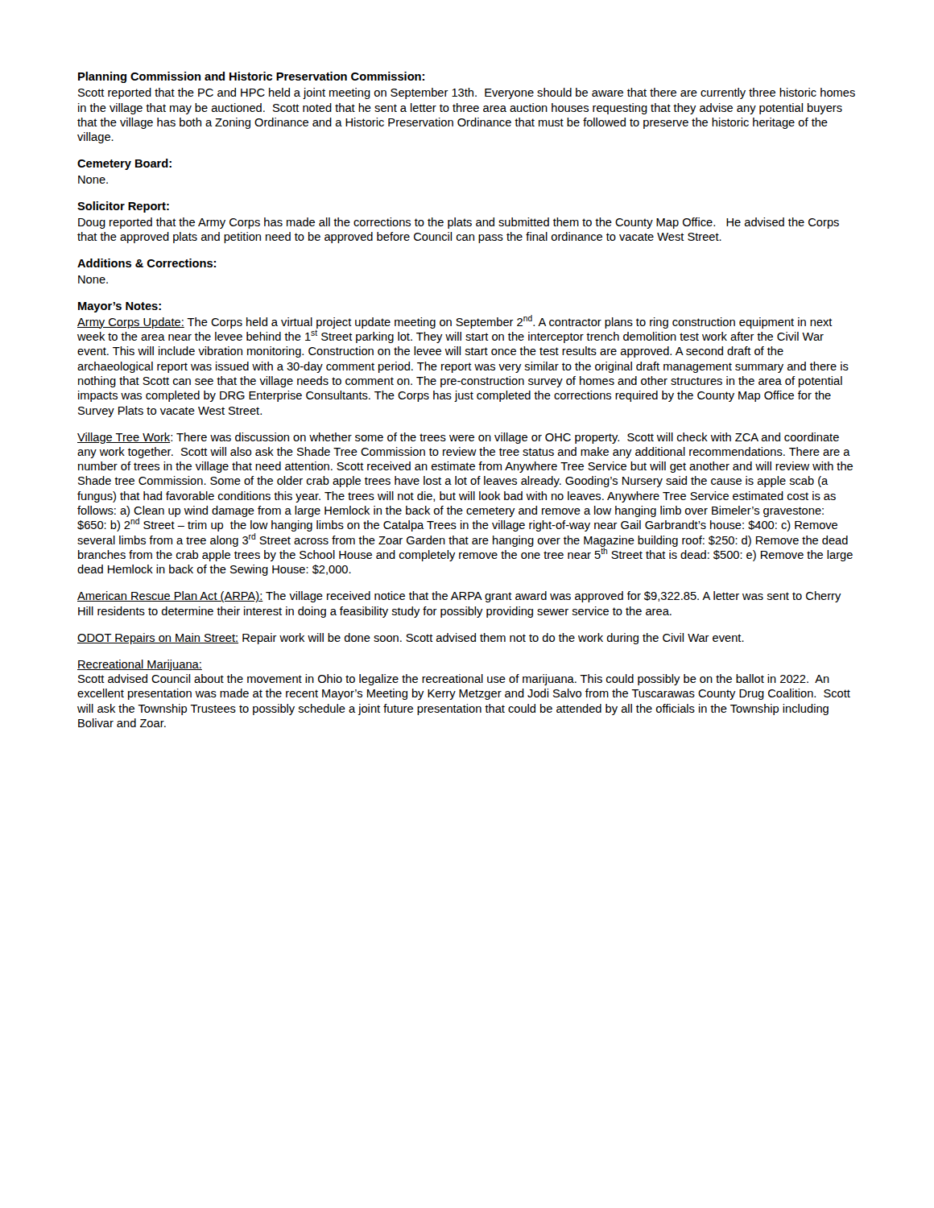Planning Commission and Historic Preservation Commission:
Scott reported that the PC and HPC held a joint meeting on September 13th. Everyone should be aware that there are currently three historic homes in the village that may be auctioned. Scott noted that he sent a letter to three area auction houses requesting that they advise any potential buyers that the village has both a Zoning Ordinance and a Historic Preservation Ordinance that must be followed to preserve the historic heritage of the village.
Cemetery Board:
None.
Solicitor Report:
Doug reported that the Army Corps has made all the corrections to the plats and submitted them to the County Map Office. He advised the Corps that the approved plats and petition need to be approved before Council can pass the final ordinance to vacate West Street.
Additions & Corrections:
None.
Mayor’s Notes:
Army Corps Update: The Corps held a virtual project update meeting on September 2nd. A contractor plans to ring construction equipment in next week to the area near the levee behind the 1st Street parking lot. They will start on the interceptor trench demolition test work after the Civil War event. This will include vibration monitoring. Construction on the levee will start once the test results are approved. A second draft of the archaeological report was issued with a 30-day comment period. The report was very similar to the original draft management summary and there is nothing that Scott can see that the village needs to comment on. The pre-construction survey of homes and other structures in the area of potential impacts was completed by DRG Enterprise Consultants. The Corps has just completed the corrections required by the County Map Office for the Survey Plats to vacate West Street.
Village Tree Work: There was discussion on whether some of the trees were on village or OHC property. Scott will check with ZCA and coordinate any work together. Scott will also ask the Shade Tree Commission to review the tree status and make any additional recommendations. There are a number of trees in the village that need attention. Scott received an estimate from Anywhere Tree Service but will get another and will review with the Shade tree Commission. Some of the older crab apple trees have lost a lot of leaves already. Gooding’s Nursery said the cause is apple scab (a fungus) that had favorable conditions this year. The trees will not die, but will look bad with no leaves. Anywhere Tree Service estimated cost is as follows: a) Clean up wind damage from a large Hemlock in the back of the cemetery and remove a low hanging limb over Bimeler’s gravestone: $650: b) 2nd Street – trim up the low hanging limbs on the Catalpa Trees in the village right-of-way near Gail Garbrandt’s house: $400: c) Remove several limbs from a tree along 3rd Street across from the Zoar Garden that are hanging over the Magazine building roof: $250: d) Remove the dead branches from the crab apple trees by the School House and completely remove the one tree near 5th Street that is dead: $500: e) Remove the large dead Hemlock in back of the Sewing House: $2,000.
American Rescue Plan Act (ARPA): The village received notice that the ARPA grant award was approved for $9,322.85. A letter was sent to Cherry Hill residents to determine their interest in doing a feasibility study for possibly providing sewer service to the area.
ODOT Repairs on Main Street: Repair work will be done soon. Scott advised them not to do the work during the Civil War event.
Recreational Marijuana:
Scott advised Council about the movement in Ohio to legalize the recreational use of marijuana. This could possibly be on the ballot in 2022. An excellent presentation was made at the recent Mayor’s Meeting by Kerry Metzger and Jodi Salvo from the Tuscarawas County Drug Coalition. Scott will ask the Township Trustees to possibly schedule a joint future presentation that could be attended by all the officials in the Township including Bolivar and Zoar.